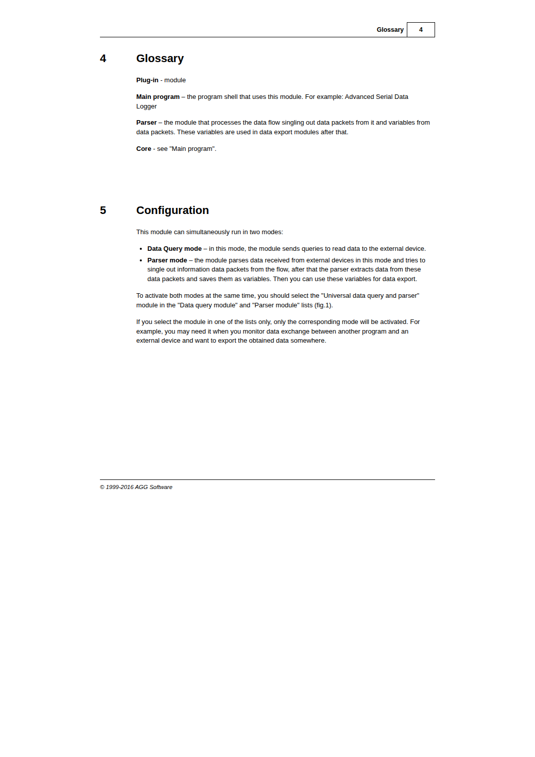Glossary
4
4
Glossary
Plug-in - module
Main program – the program shell that uses this module. For example: Advanced Serial Data Logger
Parser – the module that processes the data flow singling out data packets from it and variables from data packets. These variables are used in data export modules after that.
Core - see "Main program".
5
Configuration
This module can simultaneously run in two modes:
Data Query mode – in this mode, the module sends queries to read data to the external device.
Parser mode – the module parses data received from external devices in this mode and tries to single out information data packets from the flow, after that the parser extracts data from these data packets and saves them as variables. Then you can use these variables for data export.
To activate both modes at the same time, you should select the "Universal data query and parser" module in the "Data query module" and "Parser module" lists (fig.1).
If you select the module in one of the lists only, only the corresponding mode will be activated. For example, you may need it when you monitor data exchange between another program and an external device and want to export the obtained data somewhere.
© 1999-2016 AGG Software